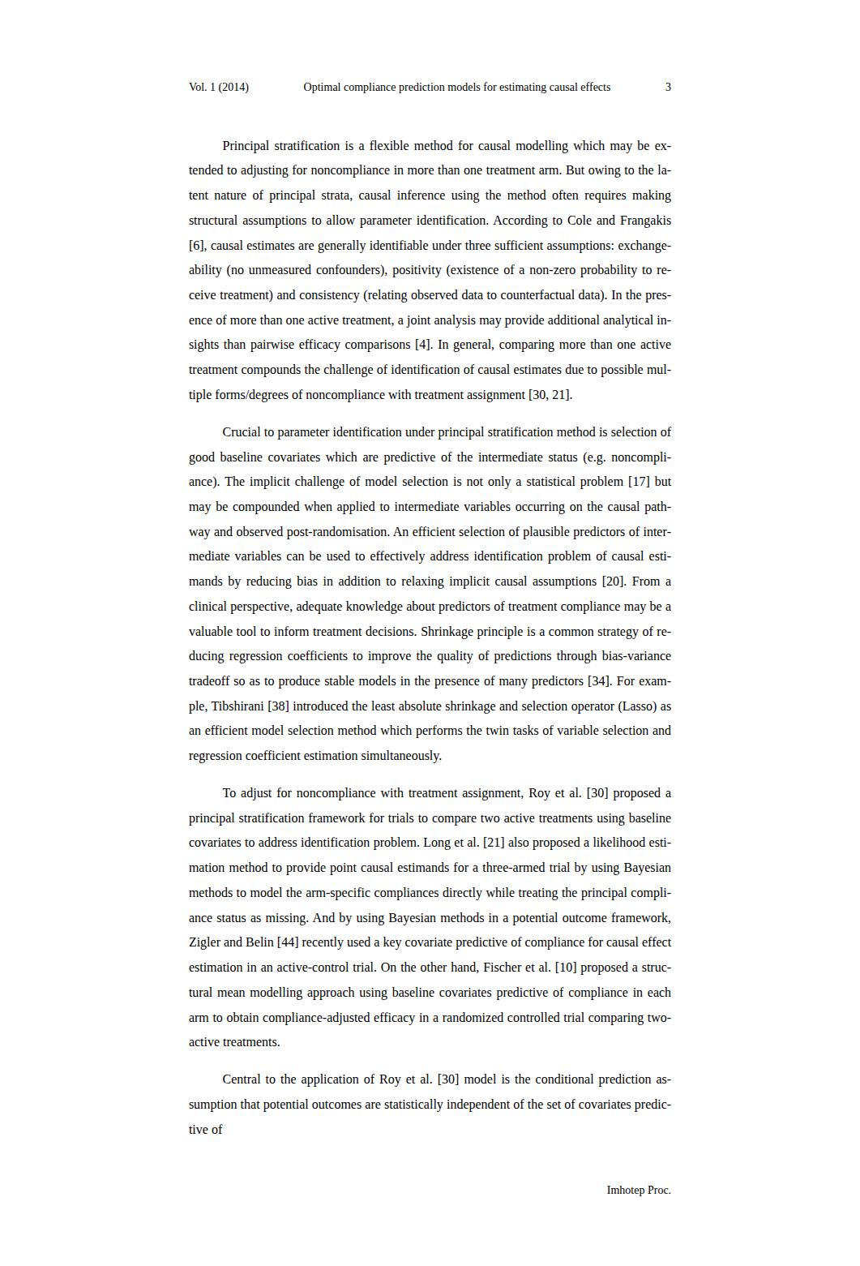Vol. 1 (2014) Optimal compliance prediction models for estimating causal effects 3
Principal stratification is a flexible method for causal modelling which may be extended to adjusting for noncompliance in more than one treatment arm. But owing to the latent nature of principal strata, causal inference using the method often requires making structural assumptions to allow parameter identification. According to Cole and Frangakis [6], causal estimates are generally identifiable under three sufficient assumptions: exchangeability (no unmeasured confounders), positivity (existence of a non-zero probability to receive treatment) and consistency (relating observed data to counterfactual data). In the presence of more than one active treatment, a joint analysis may provide additional analytical insights than pairwise efficacy comparisons [4]. In general, comparing more than one active treatment compounds the challenge of identification of causal estimates due to possible multiple forms/degrees of noncompliance with treatment assignment [30, 21].
Crucial to parameter identification under principal stratification method is selection of good baseline covariates which are predictive of the intermediate status (e.g. noncompliance). The implicit challenge of model selection is not only a statistical problem [17] but may be compounded when applied to intermediate variables occurring on the causal pathway and observed post-randomisation. An efficient selection of plausible predictors of intermediate variables can be used to effectively address identification problem of causal estimands by reducing bias in addition to relaxing implicit causal assumptions [20]. From a clinical perspective, adequate knowledge about predictors of treatment compliance may be a valuable tool to inform treatment decisions. Shrinkage principle is a common strategy of reducing regression coefficients to improve the quality of predictions through bias-variance tradeoff so as to produce stable models in the presence of many predictors [34]. For example, Tibshirani [38] introduced the least absolute shrinkage and selection operator (Lasso) as an efficient model selection method which performs the twin tasks of variable selection and regression coefficient estimation simultaneously.
To adjust for noncompliance with treatment assignment, Roy et al. [30] proposed a principal stratification framework for trials to compare two active treatments using baseline covariates to address identification problem. Long et al. [21] also proposed a likelihood estimation method to provide point causal estimands for a three-armed trial by using Bayesian methods to model the arm-specific compliances directly while treating the principal compliance status as missing. And by using Bayesian methods in a potential outcome framework, Zigler and Belin [44] recently used a key covariate predictive of compliance for causal effect estimation in an active-control trial. On the other hand, Fischer et al. [10] proposed a structural mean modelling approach using baseline covariates predictive of compliance in each arm to obtain compliance-adjusted efficacy in a randomized controlled trial comparing two-active treatments.
Central to the application of Roy et al. [30] model is the conditional prediction assumption that potential outcomes are statistically independent of the set of covariates predictive of
Imhotep Proc.